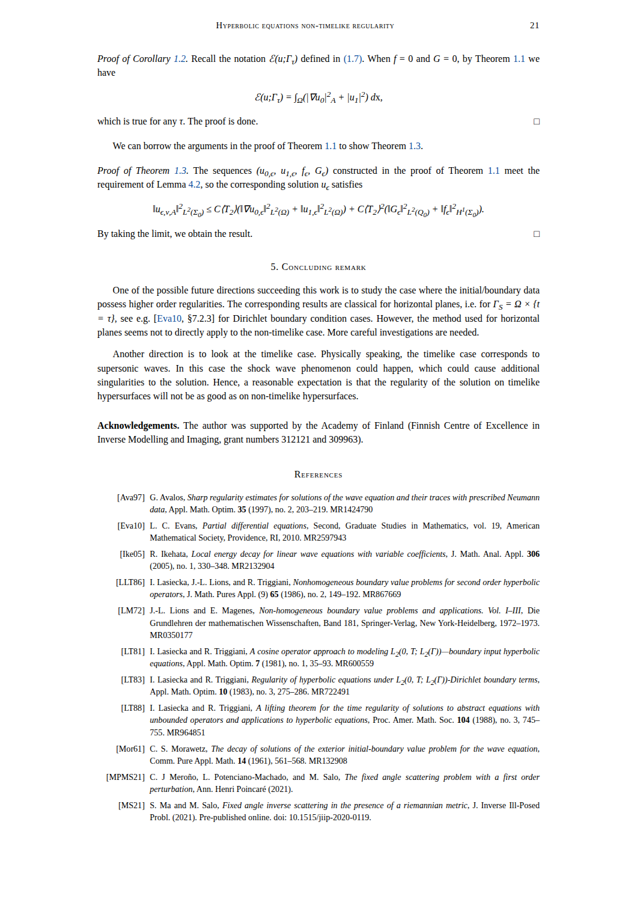Hyperbolic equations non-timelike regularity 21
Proof of Corollary 1.2. Recall the notation ℰ(u;Γτ) defined in (1.7). When f = 0 and G = 0, by Theorem 1.1 we have
ℰ(u;Γτ) = ∫Ω(|∇u0|2A + |u1|2) dx,
which is true for any τ. The proof is done. □
We can borrow the arguments in the proof of Theorem 1.1 to show Theorem 1.3.
Proof of Theorem 1.3. The sequences (u0,ϵ, u1,ϵ, fϵ, Gϵ) constructed in the proof of Theorem 1.1 meet the requirement of Lemma 4.2, so the corresponding solution uϵ satisfies
‖uϵ,ν,A‖2L2(Σ0) ≤ C⟨T2⟩(‖∇u0,ϵ‖2L2(Ω) + ‖u1,ϵ‖2L2(Ω)) + C⟨T2⟩2(‖Gϵ‖2L2(Q0) + ‖fϵ‖2H1(Σ0)).
By taking the limit, we obtain the result. □
5. Concluding remark
One of the possible future directions succeeding this work is to study the case where the initial/boundary data possess higher order regularities. The corresponding results are classical for horizontal planes, i.e. for ΓS = Ω × {t = τ}, see e.g. [Eva10, §7.2.3] for Dirichlet boundary condition cases. However, the method used for horizontal planes seems not to directly apply to the non-timelike case. More careful investigations are needed.
Another direction is to look at the timelike case. Physically speaking, the timelike case corresponds to supersonic waves. In this case the shock wave phenomenon could happen, which could cause additional singularities to the solution. Hence, a reasonable expectation is that the regularity of the solution on timelike hypersurfaces will not be as good as on non-timelike hypersurfaces.
Acknowledgements. The author was supported by the Academy of Finland (Finnish Centre of Excellence in Inverse Modelling and Imaging, grant numbers 312121 and 309963).
References
[Ava97]
G. Avalos, Sharp regularity estimates for solutions of the wave equation and their traces with prescribed Neumann data, Appl. Math. Optim. 35 (1997), no. 2, 203–219. MR1424790
[Eva10]
L. C. Evans, Partial differential equations, Second, Graduate Studies in Mathematics, vol. 19, American Mathematical Society, Providence, RI, 2010. MR2597943
[Ike05]
R. Ikehata, Local energy decay for linear wave equations with variable coefficients, J. Math. Anal. Appl. 306 (2005), no. 1, 330–348. MR2132904
[LLT86]
I. Lasiecka, J.-L. Lions, and R. Triggiani, Nonhomogeneous boundary value problems for second order hyperbolic operators, J. Math. Pures Appl. (9) 65 (1986), no. 2, 149–192. MR867669
[LM72]
J.-L. Lions and E. Magenes, Non-homogeneous boundary value problems and applications. Vol. I–III, Die Grundlehren der mathematischen Wissenschaften, Band 181, Springer-Verlag, New York-Heidelberg, 1972–1973. MR0350177
[LT81]
I. Lasiecka and R. Triggiani, A cosine operator approach to modeling L2(0, T; L2(Γ))—boundary input hyperbolic equations, Appl. Math. Optim. 7 (1981), no. 1, 35–93. MR600559
[LT83]
I. Lasiecka and R. Triggiani, Regularity of hyperbolic equations under L2(0, T; L2(Γ))-Dirichlet boundary terms, Appl. Math. Optim. 10 (1983), no. 3, 275–286. MR722491
[LT88]
I. Lasiecka and R. Triggiani, A lifting theorem for the time regularity of solutions to abstract equations with unbounded operators and applications to hyperbolic equations, Proc. Amer. Math. Soc. 104 (1988), no. 3, 745–755. MR964851
[Mor61]
C. S. Morawetz, The decay of solutions of the exterior initial-boundary value problem for the wave equation, Comm. Pure Appl. Math. 14 (1961), 561–568. MR132908
[MPMS21]
C. J Meroño, L. Potenciano-Machado, and M. Salo, The fixed angle scattering problem with a first order perturbation, Ann. Henri Poincaré (2021).
[MS21]
S. Ma and M. Salo, Fixed angle inverse scattering in the presence of a riemannian metric, J. Inverse Ill-Posed Probl. (2021). Pre-published online. doi: 10.1515/jiip-2020-0119.